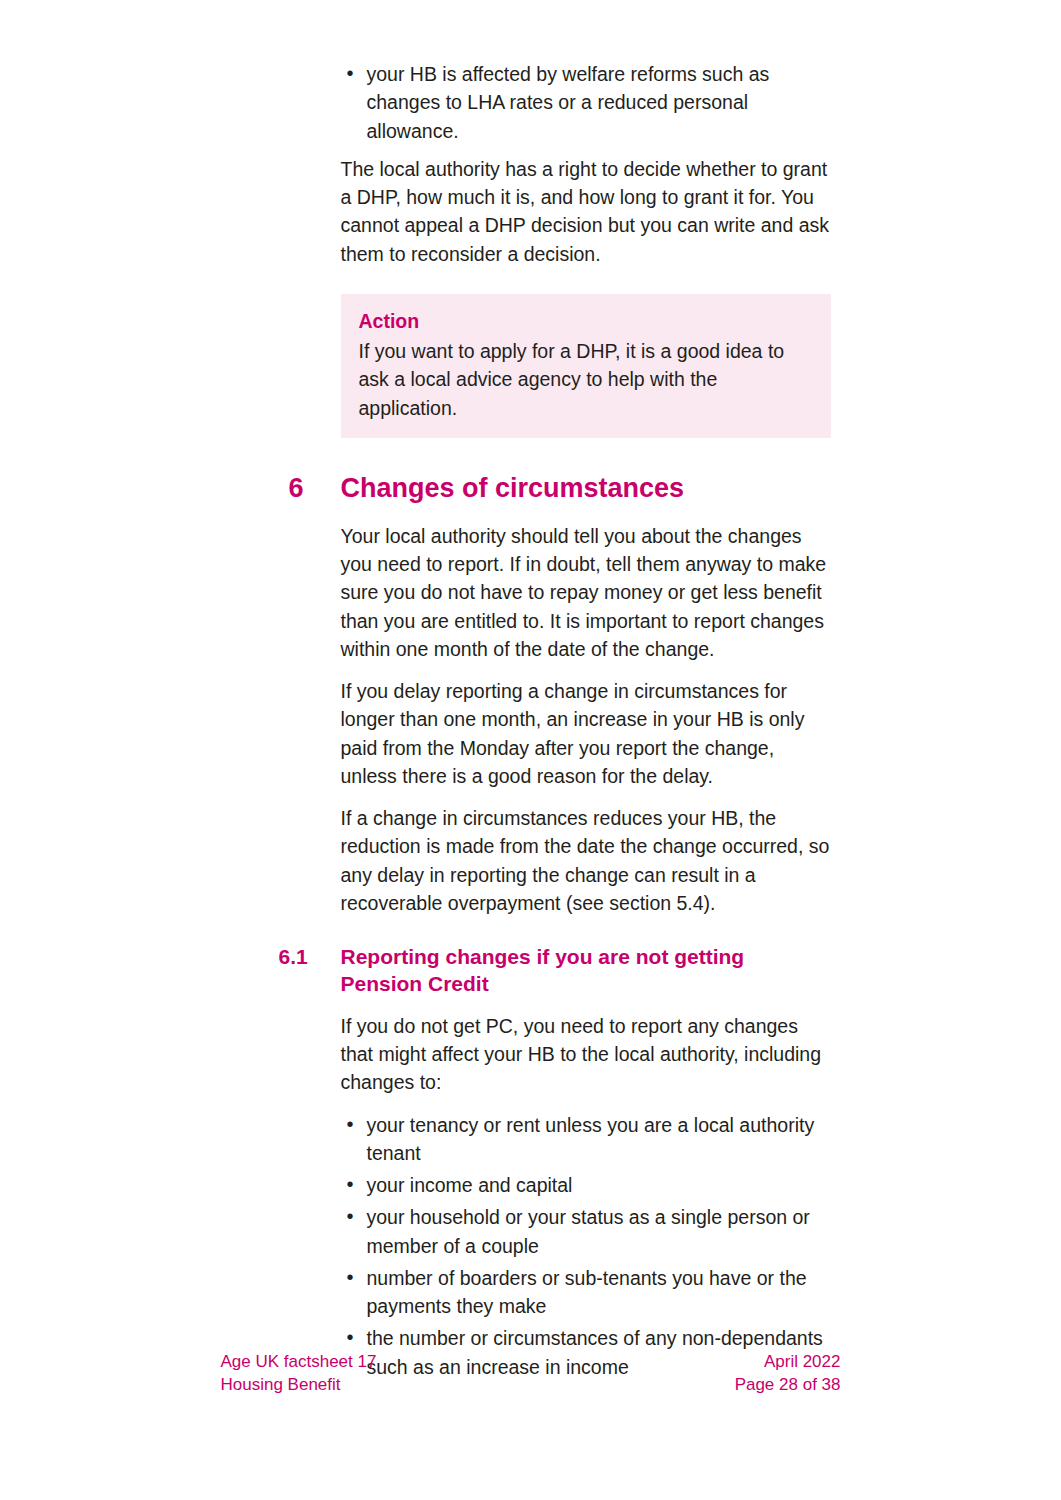your HB is affected by welfare reforms such as changes to LHA rates or a reduced personal allowance.
The local authority has a right to decide whether to grant a DHP, how much it is, and how long to grant it for. You cannot appeal a DHP decision but you can write and ask them to reconsider a decision.
Action
If you want to apply for a DHP, it is a good idea to ask a local advice agency to help with the application.
6 Changes of circumstances
Your local authority should tell you about the changes you need to report. If in doubt, tell them anyway to make sure you do not have to repay money or get less benefit than you are entitled to. It is important to report changes within one month of the date of the change.
If you delay reporting a change in circumstances for longer than one month, an increase in your HB is only paid from the Monday after you report the change, unless there is a good reason for the delay.
If a change in circumstances reduces your HB, the reduction is made from the date the change occurred, so any delay in reporting the change can result in a recoverable overpayment (see section 5.4).
6.1 Reporting changes if you are not getting Pension Credit
If you do not get PC, you need to report any changes that might affect your HB to the local authority, including changes to:
your tenancy or rent unless you are a local authority tenant
your income and capital
your household or your status as a single person or member of a couple
number of boarders or sub-tenants you have or the payments they make
the number or circumstances of any non-dependants such as an increase in income
Age UK factsheet 17 Housing Benefit
April 2022 Page 28 of 38